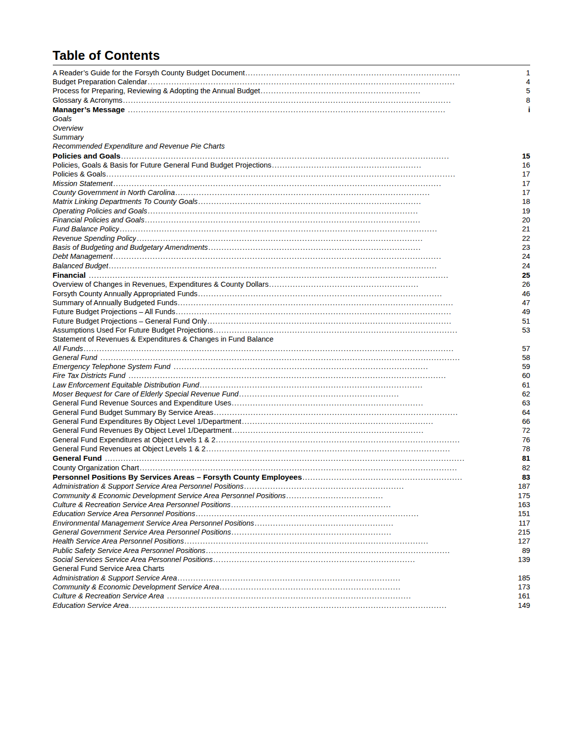Table of Contents
A Reader’s Guide for the Forsyth County Budget Document.................................................................................. 1
Budget Preparation Calendar..................................................................................................................... 4
Process for Preparing, Reviewing & Adopting the Annual Budget............................................................. 5
Glossary & Acronyms............................................................................................................................. 8
Manager’s Message ......................................................................................................................... i
Goals
Overview
Summary
Recommended Expenditure and Revenue Pie Charts
Policies and Goals............................................................................................................................. 15
Policies, Goals & Basis for Future General Fund Budget Projections......................................................... 16
Policies & Goals..................................................................................................................................... 17
Mission Statement............................................................................................................................. 17
County Government in North Carolina................................................................................................. 17
Matrix Linking Departments To County Goals..................................................................................... 18
Operating Policies and Goals....................................................................................................... 19
Financial Policies and Goals......................................................................................................... 20
Fund Balance Policy......................................................................................................................... 21
Revenue Spending Policy............................................................................................................. 22
Basis of Budgeting and Budgetary Amendments................................................................................. 23
Debt Management............................................................................................................................. 24
Balanced Budget............................................................................................................................. 24
Financial ......................................................................................................................................... 25
Overview of Changes in Revenues, Expenditures & County Dollars......................................................... 26
Forsyth County Annually Appropriated Funds............................................................................................. 46
Summary of Annually Budgeted Funds......................................................................................................... 47
Future Budget Projections – All Funds......................................................................................................... 49
Future Budget Projections – General Fund Only............................................................................................. 51
Assumptions Used For Future Budget Projections............................................................................................. 53
Statement of Revenues & Expenditures & Changes in Fund Balance
All Funds............................................................................................................................................. 57
General Fund ......................................................................................................................................... 58
Emergency Telephone System Fund ................................................................................................. 59
Fire Tax Districts Fund ......................................................................................................................... 60
Law Enforcement Equitable Distribution Fund..................................................................................... 61
Moser Bequest for Care of Elderly Special Revenue Fund............................................................. 62
General Fund Revenue Sources and Expenditure Uses......................................................................... 63
General Fund Budget Summary By Service Areas............................................................................................. 64
General Fund Expenditures By Object Level 1/Department......................................................................... 66
General Fund Revenues By Object Level 1/Department......................................................................... 72
General Fund Expenditures at Object Levels 1 & 2............................................................................................. 76
General Fund Revenues at Object Levels 1 & 2............................................................................................. 78
General Fund ......................................................................................................................................... 81
County Organization Chart......................................................................................................................... 82
Personnel Positions By Services Areas – Forsyth County Employees............................................................. 83
Administration & Support Service Area Personnel Positions............................................................. 187
Community & Economic Development Service Area Personnel Positions..................................... 175
Culture & Recreation Service Area Personnel Positions............................................................. 163
Education Service Area Personnel Positions..................................................................................... 151
Environmental Management Service Area Personnel Positions..................................................... 117
General Government Service Area Personnel Positions............................................................. 215
Health Service Area Personnel Positions............................................................................................. 127
Public Safety Service Area Personnel Positions............................................................................................. 89
Social Services Service Area Personnel Positions............................................................................. 139
General Fund Service Area Charts
Administration & Support Service Area..................................................................................... 185
Community & Economic Development Service Area..................................................................... 173
Culture & Recreation Service Area ............................................................................................. 161
Education Service Area......................................................................................................................... 149